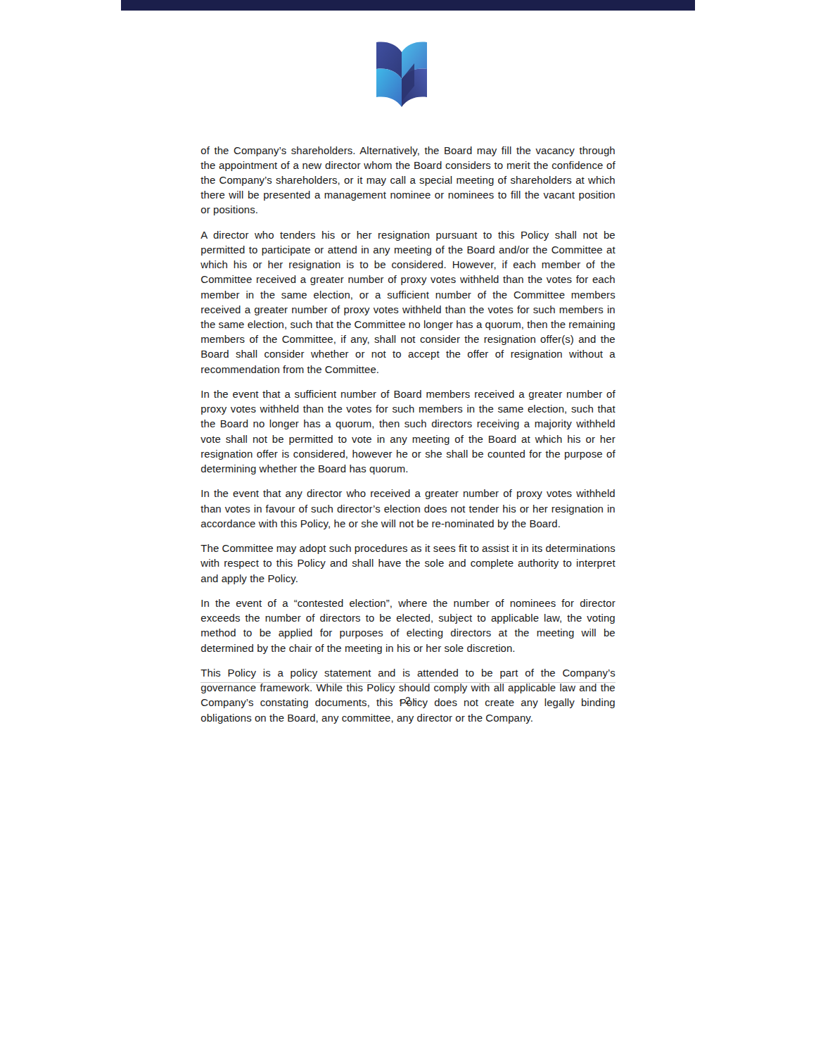of the Company’s shareholders. Alternatively, the Board may fill the vacancy through the appointment of a new director whom the Board considers to merit the confidence of the Company’s shareholders, or it may call a special meeting of shareholders at which there will be presented a management nominee or nominees to fill the vacant position or positions.
A director who tenders his or her resignation pursuant to this Policy shall not be permitted to participate or attend in any meeting of the Board and/or the Committee at which his or her resignation is to be considered. However, if each member of the Committee received a greater number of proxy votes withheld than the votes for each member in the same election, or a sufficient number of the Committee members received a greater number of proxy votes withheld than the votes for such members in the same election, such that the Committee no longer has a quorum, then the remaining members of the Committee, if any, shall not consider the resignation offer(s) and the Board shall consider whether or not to accept the offer of resignation without a recommendation from the Committee.
In the event that a sufficient number of Board members received a greater number of proxy votes withheld than the votes for such members in the same election, such that the Board no longer has a quorum, then such directors receiving a majority withheld vote shall not be permitted to vote in any meeting of the Board at which his or her resignation offer is considered, however he or she shall be counted for the purpose of determining whether the Board has quorum.
In the event that any director who received a greater number of proxy votes withheld than votes in favour of such director’s election does not tender his or her resignation in accordance with this Policy, he or she will not be re-nominated by the Board.
The Committee may adopt such procedures as it sees fit to assist it in its determinations with respect to this Policy and shall have the sole and complete authority to interpret and apply the Policy.
In the event of a “contested election”, where the number of nominees for director exceeds the number of directors to be elected, subject to applicable law, the voting method to be applied for purposes of electing directors at the meeting will be determined by the chair of the meeting in his or her sole discretion.
This Policy is a policy statement and is attended to be part of the Company’s governance framework. While this Policy should comply with all applicable law and the Company’s constating documents, this Policy does not create any legally binding obligations on the Board, any committee, any director or the Company.
- 2 -